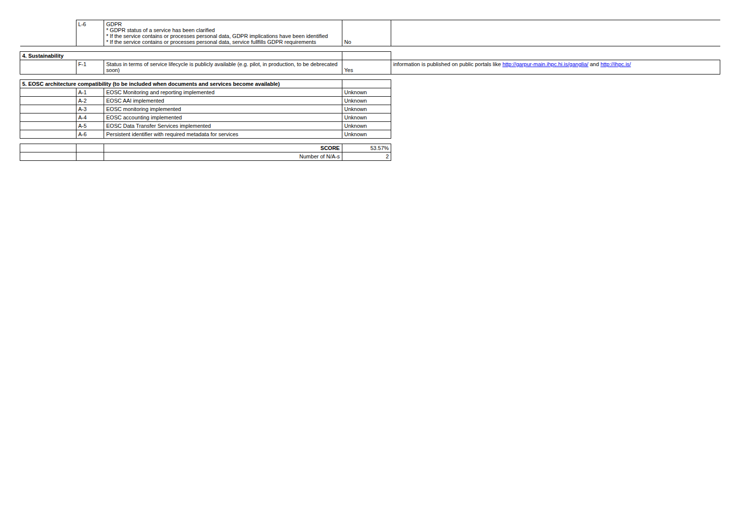| | L-6 | GDPR * GDPR status of a service has been clarified * If the service contains or processes personal data, GDPR implications have been identified * If the service contains or processes personal data, service fullfills GDPR requirements | No | |
| 4. Sustainability | | |
| | F-1 | Status in terms of service lifecycle is publicly available (e.g. pilot, in production, to be debrecated soon) | Yes | information is published on public portals like http://garpur-main.ihpc.hi.is/ganglia/ and http://ihpc.is/ |
| 5. EOSC architecture compatibility (to be included when documents and services become available) | | |
| | A-1 | EOSC Monitoring and reporting implemented | Unknown | |
| | A-2 | EOSC AAI implemented | Unknown | |
| | A-3 | EOSC monitoring implemented | Unknown | |
| | A-4 | EOSC accounting implemented | Unknown | |
| | A-5 | EOSC Data Transfer Services implemented | Unknown | |
| | A-6 | Persistent identifier with required metadata for services | Unknown | |
| | | SCORE | 53.57% | |
| | | Number of N/A-s | 2 | |